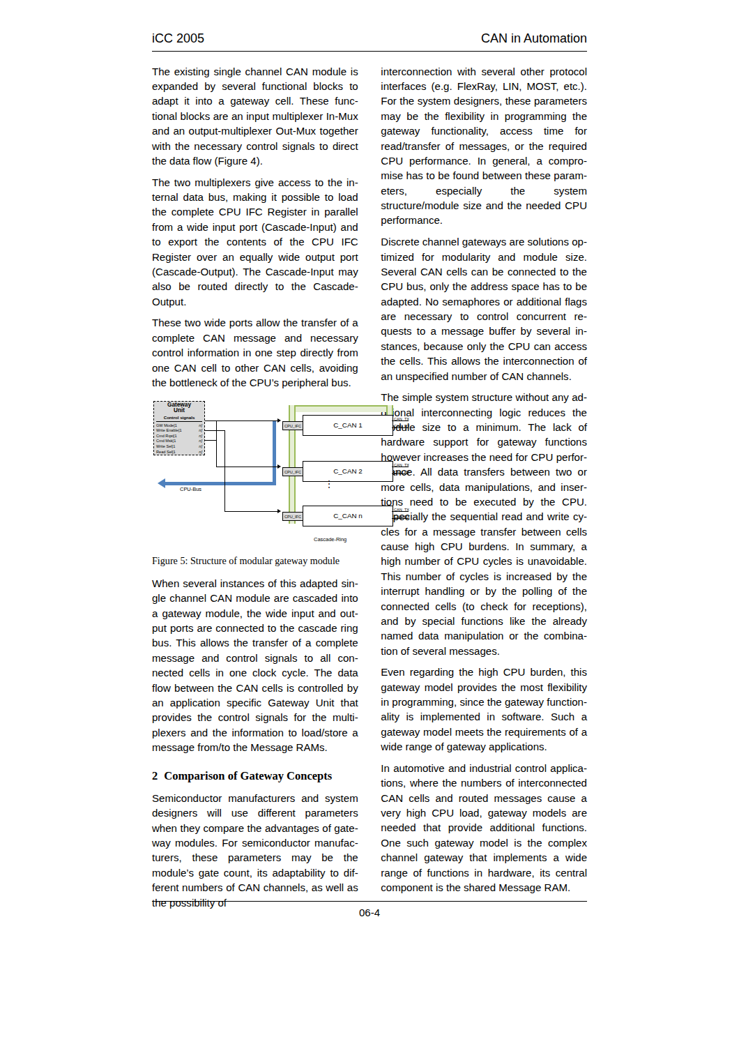iCC 2005
CAN in Automation
The existing single channel CAN module is expanded by several functional blocks to adapt it into a gateway cell. These functional blocks are an input multiplexer In-Mux and an output-multiplexer Out-Mux together with the necessary control signals to direct the data flow (Figure 4).
The two multiplexers give access to the internal data bus, making it possible to load the complete CPU IFC Register in parallel from a wide input port (Cascade-Input) and to export the contents of the CPU IFC Register over an equally wide output port (Cascade-Output). The Cascade-Input may also be routed directly to the Cascade-Output.
These two wide ports allow the transfer of a complete CAN message and necessary control information in one step directly from one CAN cell to other CAN cells, avoiding the bottleneck of the CPU’s peripheral bus.
Gateway
Unit
Control signals
GW Mode[1 n]
Write Enable[1 n]
Cmd Rqst[1 n]
Cmd Msk[1 n]
Write Sel[1 n]
Read Sel[1 n]
CPU-Bus
C_CAN 1
CPU_IFC
CAN_TX
CAN_RX
C_CAN 2
CPU_IFC
CAN_TX
CAN_RX
C_CAN n
CPU_IFC
CAN_TX
CAN_RX
⋮
Cascade-Ring
Figure 5: Structure of modular gateway module
When several instances of this adapted single channel CAN module are cascaded into a gateway module, the wide input and output ports are connected to the cascade ring bus. This allows the transfer of a complete message and control signals to all connected cells in one clock cycle. The data flow between the CAN cells is controlled by an application specific Gateway Unit that provides the control signals for the multiplexers and the information to load/store a message from/to the Message RAMs.
2 Comparison of Gateway Concepts
Semiconductor manufacturers and system designers will use different parameters when they compare the advantages of gateway modules. For semiconductor manufacturers, these parameters may be the module’s gate count, its adaptability to different numbers of CAN channels, as well as the possibility of
interconnection with several other protocol interfaces (e.g. FlexRay, LIN, MOST, etc.). For the system designers, these parameters may be the flexibility in programming the gateway functionality, access time for read/transfer of messages, or the required CPU performance. In general, a compromise has to be found between these parameters, especially the system structure/module size and the needed CPU performance.
Discrete channel gateways are solutions optimized for modularity and module size. Several CAN cells can be connected to the CPU bus, only the address space has to be adapted. No semaphores or additional flags are necessary to control concurrent requests to a message buffer by several instances, because only the CPU can access the cells. This allows the interconnection of an unspecified number of CAN channels.
The simple system structure without any additional interconnecting logic reduces the module size to a minimum. The lack of hardware support for gateway functions however increases the need for CPU performance. All data transfers between two or more cells, data manipulations, and insertions need to be executed by the CPU. Especially the sequential read and write cycles for a message transfer between cells cause high CPU burdens. In summary, a high number of CPU cycles is unavoidable. This number of cycles is increased by the interrupt handling or by the polling of the connected cells (to check for receptions), and by special functions like the already named data manipulation or the combination of several messages.
Even regarding the high CPU burden, this gateway model provides the most flexibility in programming, since the gateway functionality is implemented in software. Such a gateway model meets the requirements of a wide range of gateway applications.
In automotive and industrial control applications, where the numbers of interconnected CAN cells and routed messages cause a very high CPU load, gateway models are needed that provide additional functions. One such gateway model is the complex channel gateway that implements a wide range of functions in hardware, its central component is the shared Message RAM.
06-4